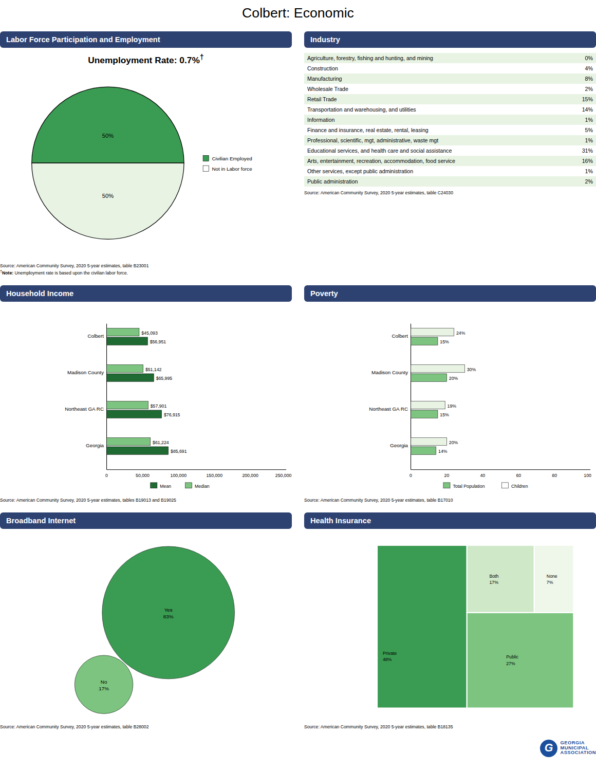Colbert: Economic
Labor Force Participation and Employment
Unemployment Rate: 0.7%†
50% 50% Civilian Employed Not in Labor force
Source: American Community Survey, 2020 5-year estimates, table B23001
†Note: Unemployment rate is based upon the civilian labor force.
Industry
| Agriculture, forestry, fishing and hunting, and mining | 0% |
| Construction | 4% |
| Manufacturing | 8% |
| Wholesale Trade | 2% |
| Retail Trade | 15% |
| Transportation and warehousing, and utilities | 14% |
| Information | 1% |
| Finance and insurance, real estate, rental, leasing | 5% |
| Professional, scientific, mgt, administrative, waste mgt | 1% |
| Educational services, and health care and social assistance | 31% |
| Arts, entertainment, recreation, accommodation, food service | 16% |
| Other services, except public administration | 1% |
| Public administration | 2% |
Source: American Community Survey, 2020 5-year estimates, table C24030
Household Income
0 50,000 100,000 150,000 200,000 250,000 Colbert $45,093 $56,951 Madison County $51,142 $65,995 Northeast GA RC $57,901 $76,915 Georgia $61,224 $85,691 Mean Median
Source: American Community Survey, 2020 5-year estimates, tables B19013 and B19025
Poverty
0 20 40 60 80 100 Colbert 24% 15% Madison County 30% 20% Northeast GA RC 19% 15% Georgia 20% 14% Total Population Children
Source: American Community Survey, 2020 5-year estimates, table B17010
Broadband Internet
Yes 83% No 17%
Source: American Community Survey, 2020 5-year estimates, table B28002
Health Insurance
Private 48% Both 17% None 7% Public 27%
Source: American Community Survey, 2020 5-year estimates, table B18135
G
GEORGIA
MUNICIPAL
ASSOCIATION